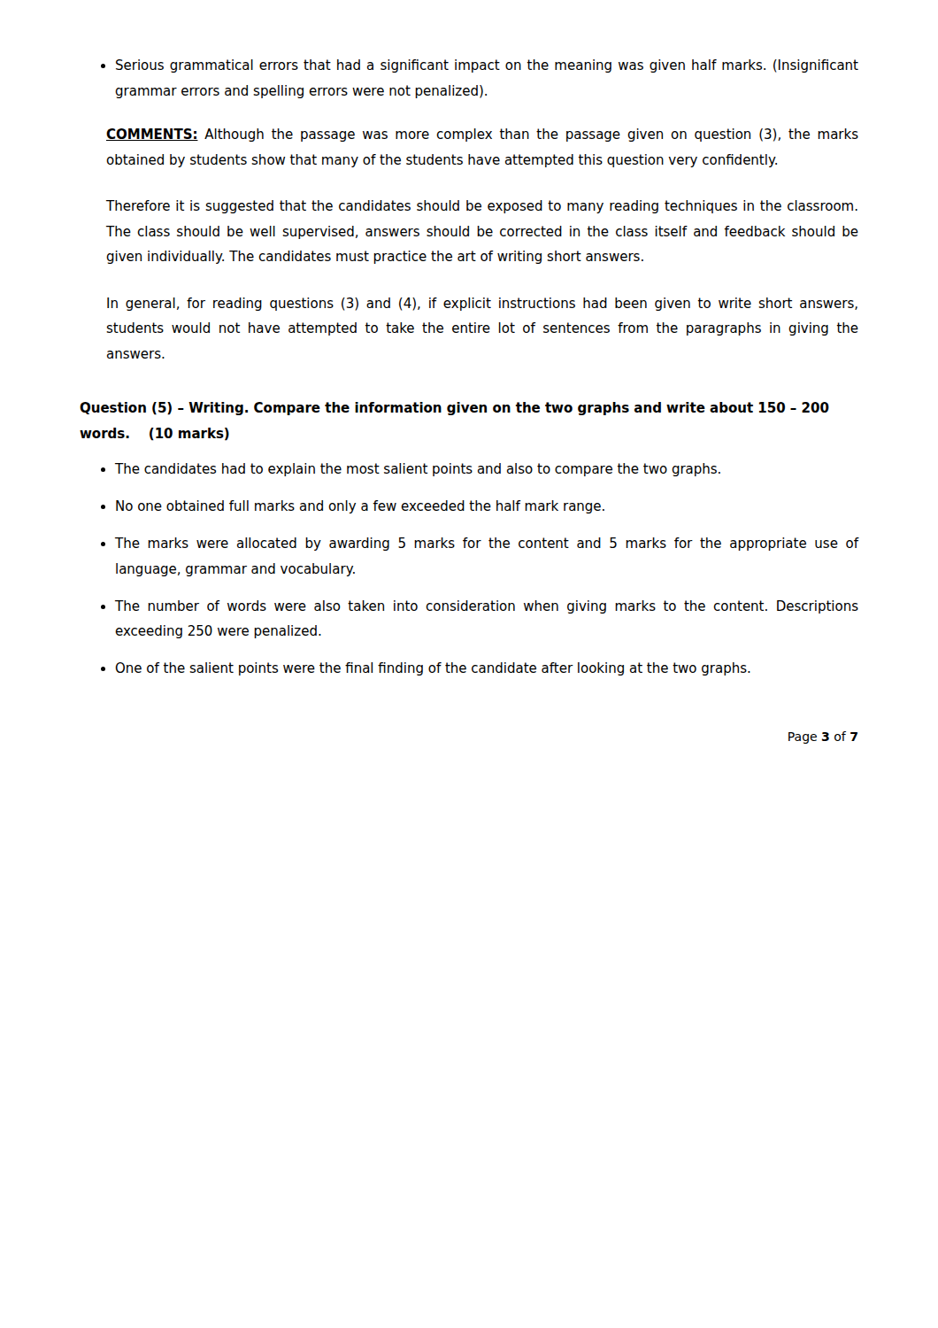Serious grammatical errors that had a significant impact on the meaning was given half marks. (Insignificant grammar errors and spelling errors were not penalized).
COMMENTS: Although the passage was more complex than the passage given on question (3), the marks obtained by students show that many of the students have attempted this question very confidently.
Therefore it is suggested that the candidates should be exposed to many reading techniques in the classroom. The class should be well supervised, answers should be corrected in the class itself and feedback should be given individually. The candidates must practice the art of writing short answers.
In general, for reading questions (3) and (4), if explicit instructions had been given to write short answers, students would not have attempted to take the entire lot of sentences from the paragraphs in giving the answers.
Question (5) – Writing. Compare the information given on the two graphs and write about 150 – 200 words. (10 marks)
The candidates had to explain the most salient points and also to compare the two graphs.
No one obtained full marks and only a few exceeded the half mark range.
The marks were allocated by awarding 5 marks for the content and 5 marks for the appropriate use of language, grammar and vocabulary.
The number of words were also taken into consideration when giving marks to the content. Descriptions exceeding 250 were penalized.
One of the salient points were the final finding of the candidate after looking at the two graphs.
Page 3 of 7